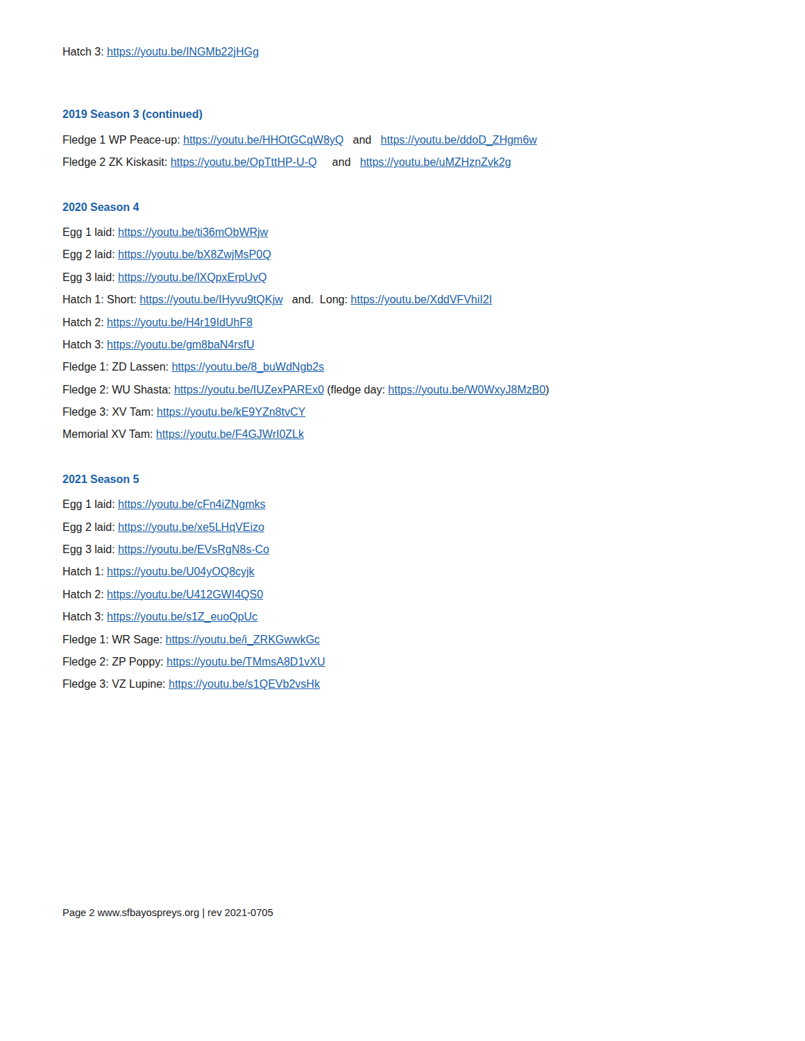Hatch 3: https://youtu.be/INGMb22jHGg
2019 Season 3 (continued)
Fledge 1 WP Peace-up: https://youtu.be/HHOtGCqW8yQ and https://youtu.be/ddoD_ZHgm6w
Fledge 2 ZK Kiskasit: https://youtu.be/OpTttHP-U-Q and https://youtu.be/uMZHznZvk2g
2020 Season 4
Egg 1 laid: https://youtu.be/ti36mObWRjw
Egg 2 laid: https://youtu.be/bX8ZwjMsP0Q
Egg 3 laid: https://youtu.be/lXQpxErpUvQ
Hatch 1: Short: https://youtu.be/IHyvu9tQKjw and. Long: https://youtu.be/XddVFVhiI2I
Hatch 2: https://youtu.be/H4r19IdUhF8
Hatch 3: https://youtu.be/gm8baN4rsfU
Fledge 1: ZD Lassen: https://youtu.be/8_buWdNgb2s
Fledge 2: WU Shasta: https://youtu.be/IUZexPAREx0 (fledge day: https://youtu.be/W0WxyJ8MzB0)
Fledge 3: XV Tam: https://youtu.be/kE9YZn8tvCY
Memorial XV Tam: https://youtu.be/F4GJWrI0ZLk
2021 Season 5
Egg 1 laid: https://youtu.be/cFn4iZNgmks
Egg 2 laid: https://youtu.be/xe5LHqVEizo
Egg 3 laid: https://youtu.be/EVsRgN8s-Co
Hatch 1: https://youtu.be/U04yOQ8cyjk
Hatch 2: https://youtu.be/U412GWI4QS0
Hatch 3: https://youtu.be/s1Z_euoQpUc
Fledge 1: WR Sage: https://youtu.be/i_ZRKGwwkGc
Fledge 2: ZP Poppy: https://youtu.be/TMmsA8D1vXU
Fledge 3: VZ Lupine: https://youtu.be/s1QEVb2vsHk
Page 2 www.sfbayospreys.org | rev 2021-0705